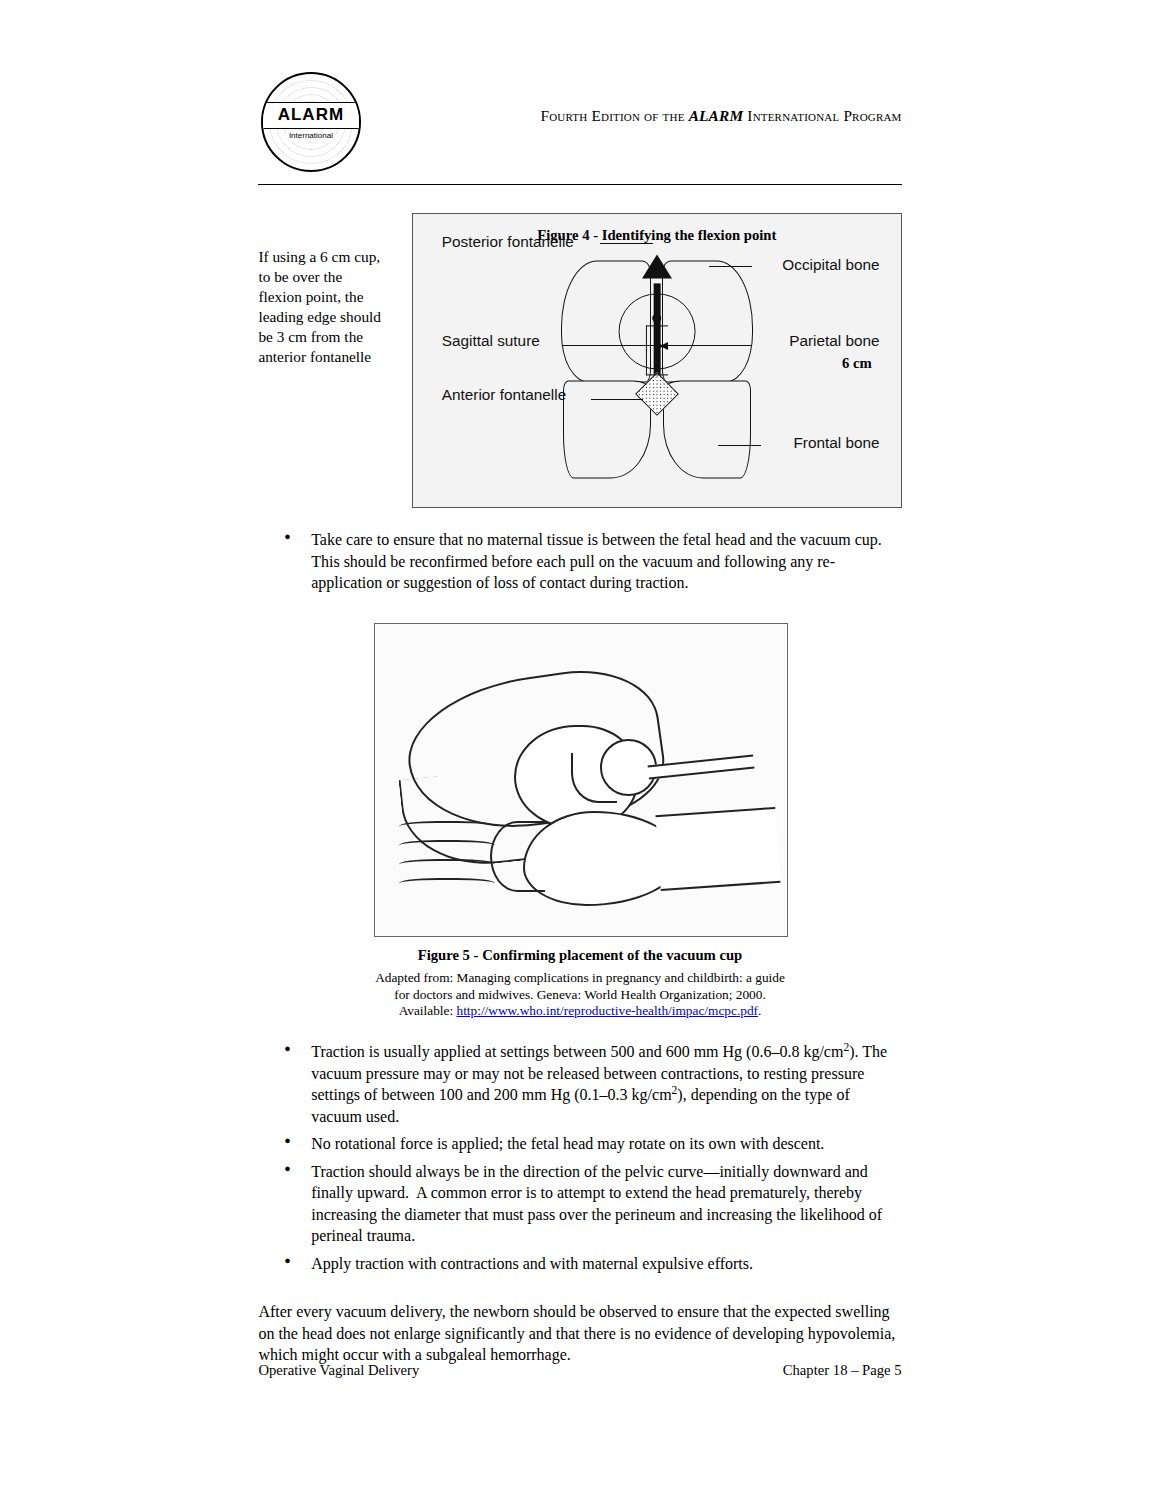ALARM
International
Fourth Edition of the ALARM International Program
If using a 6 cm cup, to be over the flexion point, the leading edge should be 3 cm from the anterior fontanelle
Posterior fontanelle Occipital bone Sagittal suture Parietal bone 6 cm Anterior fontanelle Frontal bone
Figure 4 - Identifying the flexion point
Take care to ensure that no maternal tissue is between the fetal head and the vacuum cup. This should be reconfirmed before each pull on the vacuum and following any re-application or suggestion of loss of contact during traction.
Figure 5 - Confirming placement of the vacuum cup
Adapted from: Managing complications in pregnancy and childbirth: a guide for doctors and midwives. Geneva: World Health Organization; 2000. Available: http://www.who.int/reproductive-health/impac/mcpc.pdf.
Traction is usually applied at settings between 500 and 600 mm Hg (0.6–0.8 kg/cm2). The vacuum pressure may or may not be released between contractions, to resting pressure settings of between 100 and 200 mm Hg (0.1–0.3 kg/cm2), depending on the type of vacuum used.
No rotational force is applied; the fetal head may rotate on its own with descent.
Traction should always be in the direction of the pelvic curve—initially downward and finally upward. A common error is to attempt to extend the head prematurely, thereby increasing the diameter that must pass over the perineum and increasing the likelihood of perineal trauma.
Apply traction with contractions and with maternal expulsive efforts.
After every vacuum delivery, the newborn should be observed to ensure that the expected swelling on the head does not enlarge significantly and that there is no evidence of developing hypovolemia, which might occur with a subgaleal hemorrhage.
Operative Vaginal Delivery Chapter 18 – Page 5